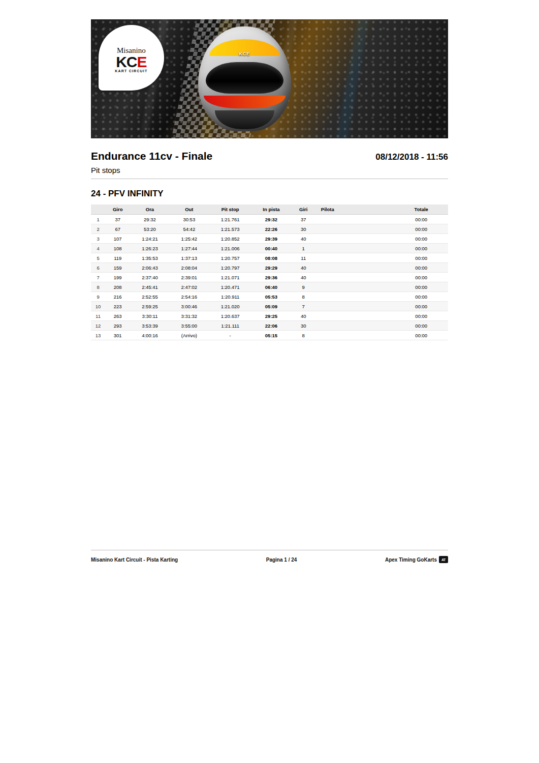KCE
Misanino
KCE
KART CIRCUIT
Endurance 11cv - Finale
08/12/2018 - 11:56
Pit stops
24 - PFV INFINITY
| | Giro | Ora | Out | Pit stop | In pista | Giri | Pilota | Totale |
| --- | --- | --- | --- | --- | --- | --- | --- | --- |
| 1 | 37 | 29:32 | 30:53 | 1:21.761 | 29:32 | 37 | | 00:00 |
| 2 | 67 | 53:20 | 54:42 | 1:21.573 | 22:26 | 30 | | 00:00 |
| 3 | 107 | 1:24:21 | 1:25:42 | 1:20.852 | 29:39 | 40 | | 00:00 |
| 4 | 108 | 1:26:23 | 1:27:44 | 1:21.006 | 00:40 | 1 | | 00:00 |
| 5 | 119 | 1:35:53 | 1:37:13 | 1:20.757 | 08:08 | 11 | | 00:00 |
| 6 | 159 | 2:06:43 | 2:08:04 | 1:20.797 | 29:29 | 40 | | 00:00 |
| 7 | 199 | 2:37:40 | 2:39:01 | 1:21.071 | 29:36 | 40 | | 00:00 |
| 8 | 208 | 2:45:41 | 2:47:02 | 1:20.471 | 06:40 | 9 | | 00:00 |
| 9 | 216 | 2:52:55 | 2:54:16 | 1:20.911 | 05:53 | 8 | | 00:00 |
| 10 | 223 | 2:59:25 | 3:00:46 | 1:21.020 | 05:09 | 7 | | 00:00 |
| 11 | 263 | 3:30:11 | 3:31:32 | 1:20.637 | 29:25 | 40 | | 00:00 |
| 12 | 293 | 3:53:39 | 3:55:00 | 1:21.111 | 22:06 | 30 | | 00:00 |
| 13 | 301 | 4:00:16 | (Arrivo) | - | 05:15 | 8 | | 00:00 |
Misanino Kart Circuit - Pista Karting
Pagina 1 / 24
Apex Timing GoKarts AT